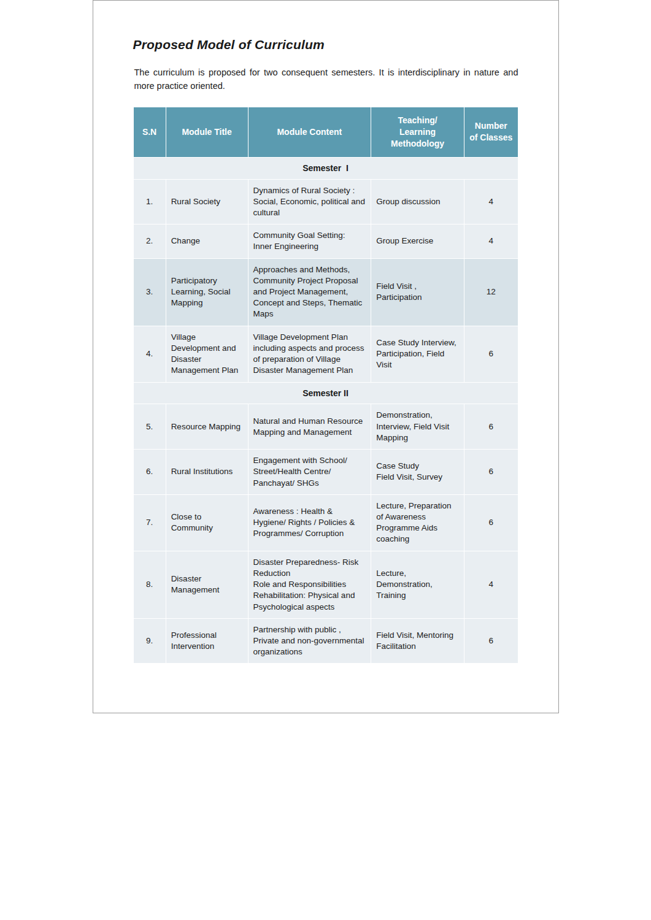Proposed Model of Curriculum
The curriculum is proposed for two consequent semesters. It is interdisciplinary in nature and more practice oriented.
| S.N | Module Title | Module Content | Teaching/ Learning Methodology | Number of Classes |
| --- | --- | --- | --- | --- |
| Semester I |
| 1. | Rural Society | Dynamics of Rural Society : Social, Economic, political and cultural | Group discussion | 4 |
| 2. | Change | Community Goal Setting: Inner Engineering | Group Exercise | 4 |
| 3. | Participatory Learning, Social Mapping | Approaches and Methods, Community Project Proposal and Project Management, Concept and Steps, Thematic Maps | Field Visit , Participation | 12 |
| 4. | Village Development and Disaster Management Plan | Village Development Plan including aspects and process of preparation of Village Disaster Management Plan | Case Study Interview, Participation, Field Visit | 6 |
| Semester II |
| 5. | Resource Mapping | Natural and Human Resource Mapping and Management | Demonstration, Interview, Field Visit Mapping | 6 |
| 6. | Rural Institutions | Engagement with School/ Street/Health Centre/ Panchayat/ SHGs | Case Study Field Visit, Survey | 6 |
| 7. | Close to Community | Awareness : Health & Hygiene/ Rights / Policies & Programmes/ Corruption | Lecture, Preparation of Awareness Programme Aids coaching | 6 |
| 8. | Disaster Management | Disaster Preparedness- Risk Reduction Role and Responsibilities Rehabilitation: Physical and Psychological aspects | Lecture, Demonstration, Training | 4 |
| 9. | Professional Intervention | Partnership with public , Private and non-governmental organizations | Field Visit, Mentoring Facilitation | 6 |